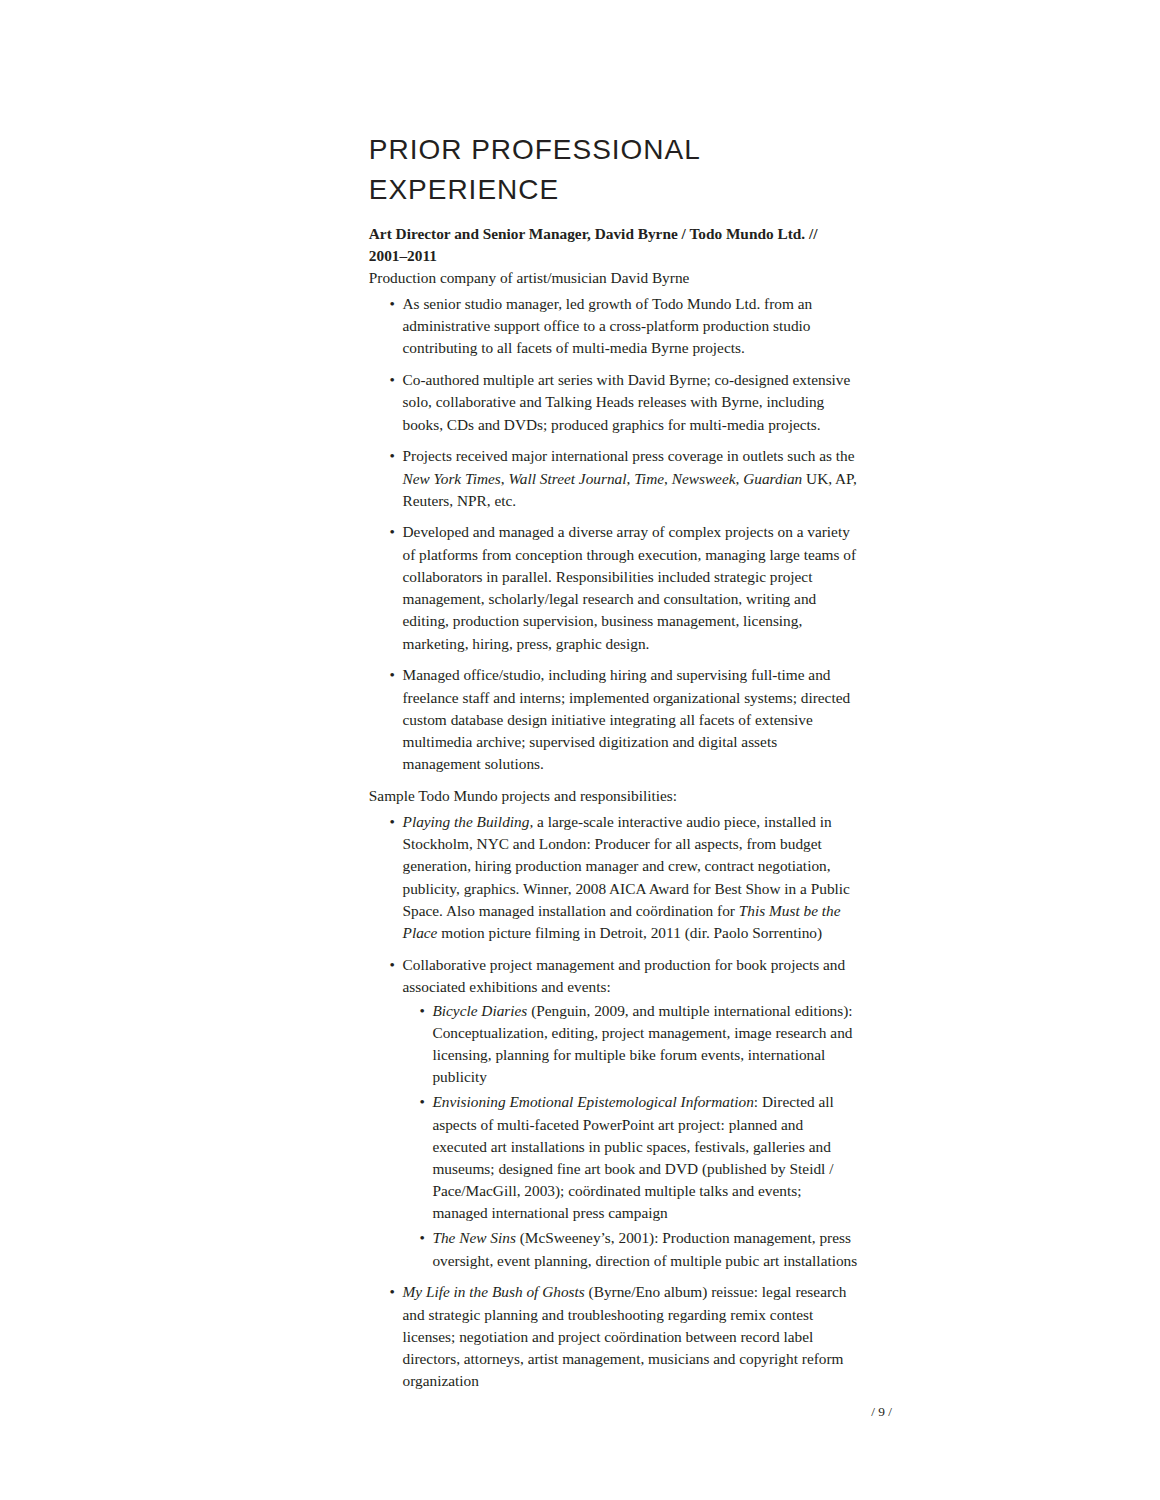PRIOR PROFESSIONAL EXPERIENCE
Art Director and Senior Manager, David Byrne / Todo Mundo Ltd. // 2001–2011
Production company of artist/musician David Byrne
As senior studio manager, led growth of Todo Mundo Ltd. from an administrative support office to a cross-platform production studio contributing to all facets of multi-media Byrne projects.
Co-authored multiple art series with David Byrne; co-designed extensive solo, collaborative and Talking Heads releases with Byrne, including books, CDs and DVDs; produced graphics for multi-media projects.
Projects received major international press coverage in outlets such as the New York Times, Wall Street Journal, Time, Newsweek, Guardian UK, AP, Reuters, NPR, etc.
Developed and managed a diverse array of complex projects on a variety of platforms from conception through execution, managing large teams of collaborators in parallel. Responsibilities included strategic project management, scholarly/legal research and consultation, writing and editing, production supervision, business management, licensing, marketing, hiring, press, graphic design.
Managed office/studio, including hiring and supervising full-time and freelance staff and interns; implemented organizational systems; directed custom database design initiative integrating all facets of extensive multimedia archive; supervised digitization and digital assets management solutions.
Sample Todo Mundo projects and responsibilities:
Playing the Building, a large-scale interactive audio piece, installed in Stockholm, NYC and London: Producer for all aspects, from budget generation, hiring production manager and crew, contract negotiation, publicity, graphics. Winner, 2008 AICA Award for Best Show in a Public Space. Also managed installation and coördination for This Must be the Place motion picture filming in Detroit, 2011 (dir. Paolo Sorrentino)
Collaborative project management and production for book projects and associated exhibitions and events:
Bicycle Diaries (Penguin, 2009, and multiple international editions): Conceptualization, editing, project management, image research and licensing, planning for multiple bike forum events, international publicity
Envisioning Emotional Epistemological Information: Directed all aspects of multi-faceted PowerPoint art project: planned and executed art installations in public spaces, festivals, galleries and museums; designed fine art book and DVD (published by Steidl / Pace/MacGill, 2003); coördinated multiple talks and events; managed international press campaign
The New Sins (McSweeney’s, 2001): Production management, press oversight, event planning, direction of multiple pubic art installations
My Life in the Bush of Ghosts (Byrne/Eno album) reissue: legal research and strategic planning and troubleshooting regarding remix contest licenses; negotiation and project coördination between record label directors, attorneys, artist management, musicians and copyright reform organization
/ 9 /